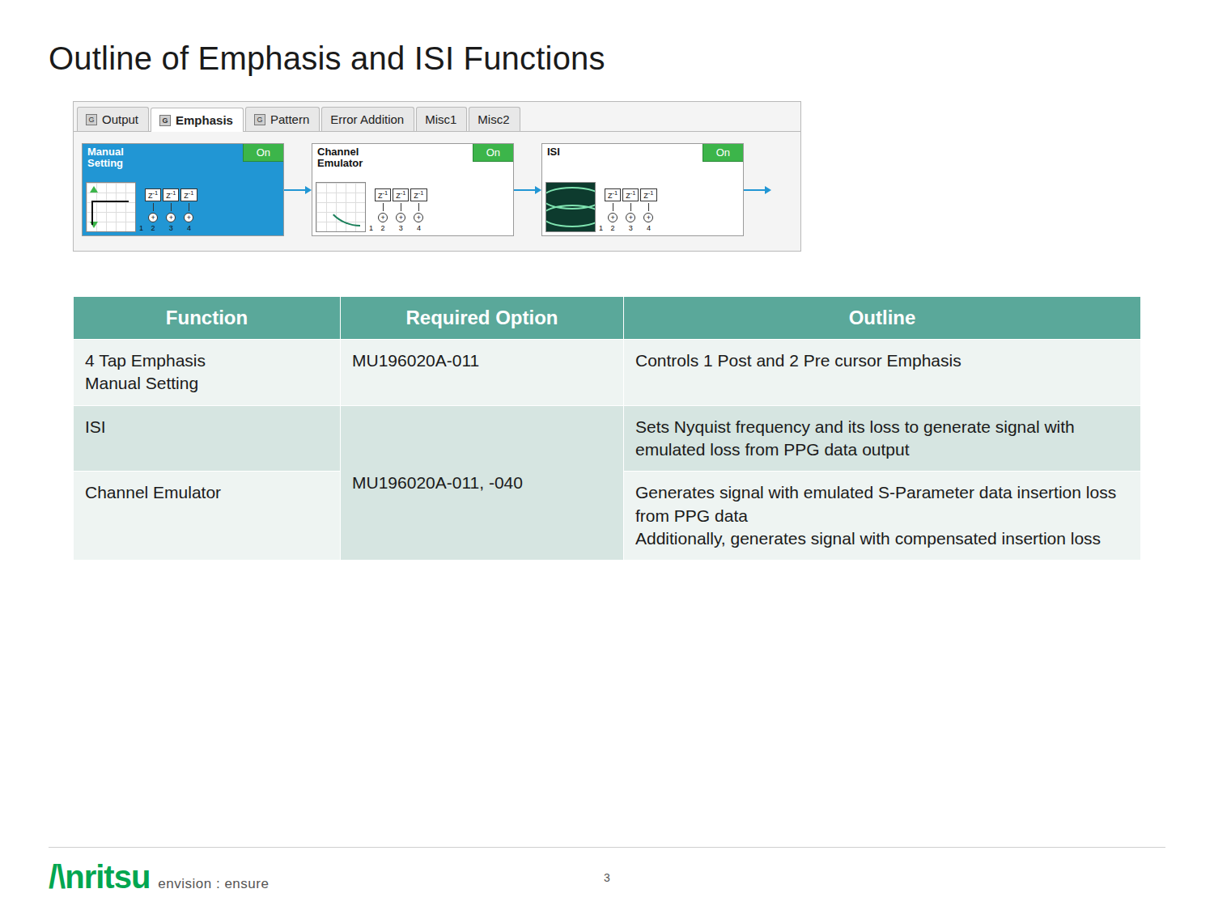Outline of Emphasis and ISI Functions
GOutput
GEmphasis
GPattern
Error Addition
Misc1
Misc2
Manual
Setting
On
1
Z-1 +2
Z-1 +3
Z-1 +4
Channel
Emulator
On
1
Z-1 +2
Z-1 +3
Z-1 +4
ISI
On
1
Z-1 +2
Z-1 +3
Z-1 +4
| Function | Required Option | Outline |
| --- | --- | --- |
| 4 Tap Emphasis Manual Setting | MU196020A-011 | Controls 1 Post and 2 Pre cursor Emphasis |
| ISI | MU196020A-011, -040 | Sets Nyquist frequency and its loss to generate signal with emulated loss from PPG data output |
| Channel Emulator | Generates signal with emulated S-Parameter data insertion loss from PPG data Additionally, generates signal with compensated insertion loss |
/\nritsu envision : ensure
3